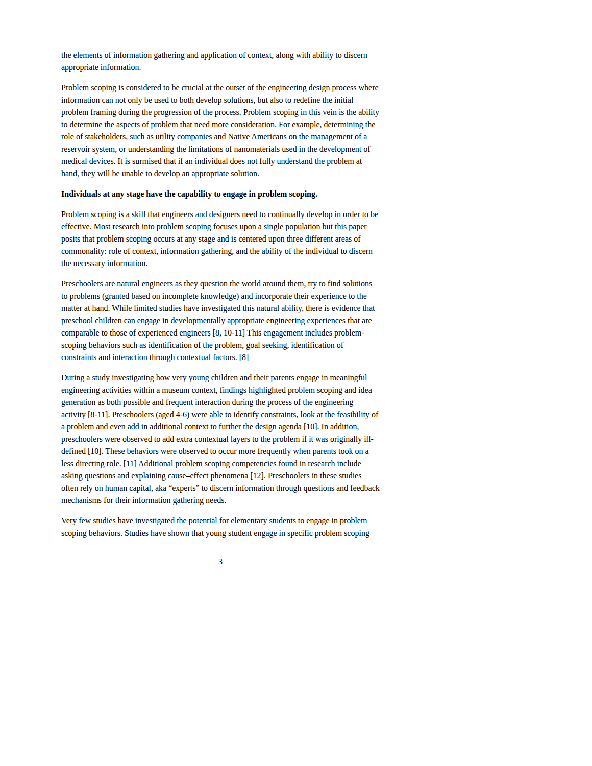the elements of information gathering and application of context, along with ability to discern appropriate information.
Problem scoping is considered to be crucial at the outset of the engineering design process where information can not only be used to both develop solutions, but also to redefine the initial problem framing during the progression of the process. Problem scoping in this vein is the ability to determine the aspects of problem that need more consideration. For example, determining the role of stakeholders, such as utility companies and Native Americans on the management of a reservoir system, or understanding the limitations of nanomaterials used in the development of medical devices. It is surmised that if an individual does not fully understand the problem at hand, they will be unable to develop an appropriate solution.
Individuals at any stage have the capability to engage in problem scoping.
Problem scoping is a skill that engineers and designers need to continually develop in order to be effective. Most research into problem scoping focuses upon a single population but this paper posits that problem scoping occurs at any stage and is centered upon three different areas of commonality: role of context, information gathering, and the ability of the individual to discern the necessary information.
Preschoolers are natural engineers as they question the world around them, try to find solutions to problems (granted based on incomplete knowledge) and incorporate their experience to the matter at hand. While limited studies have investigated this natural ability, there is evidence that preschool children can engage in developmentally appropriate engineering experiences that are comparable to those of experienced engineers [8, 10-11] This engagement includes problem-scoping behaviors such as identification of the problem, goal seeking, identification of constraints and interaction through contextual factors. [8]
During a study investigating how very young children and their parents engage in meaningful engineering activities within a museum context, findings highlighted problem scoping and idea generation as both possible and frequent interaction during the process of the engineering activity [8-11]. Preschoolers (aged 4-6) were able to identify constraints, look at the feasibility of a problem and even add in additional context to further the design agenda [10]. In addition, preschoolers were observed to add extra contextual layers to the problem if it was originally ill-defined [10]. These behaviors were observed to occur more frequently when parents took on a less directing role. [11] Additional problem scoping competencies found in research include asking questions and explaining cause–effect phenomena [12]. Preschoolers in these studies often rely on human capital, aka “experts” to discern information through questions and feedback mechanisms for their information gathering needs.
Very few studies have investigated the potential for elementary students to engage in problem scoping behaviors. Studies have shown that young student engage in specific problem scoping
3